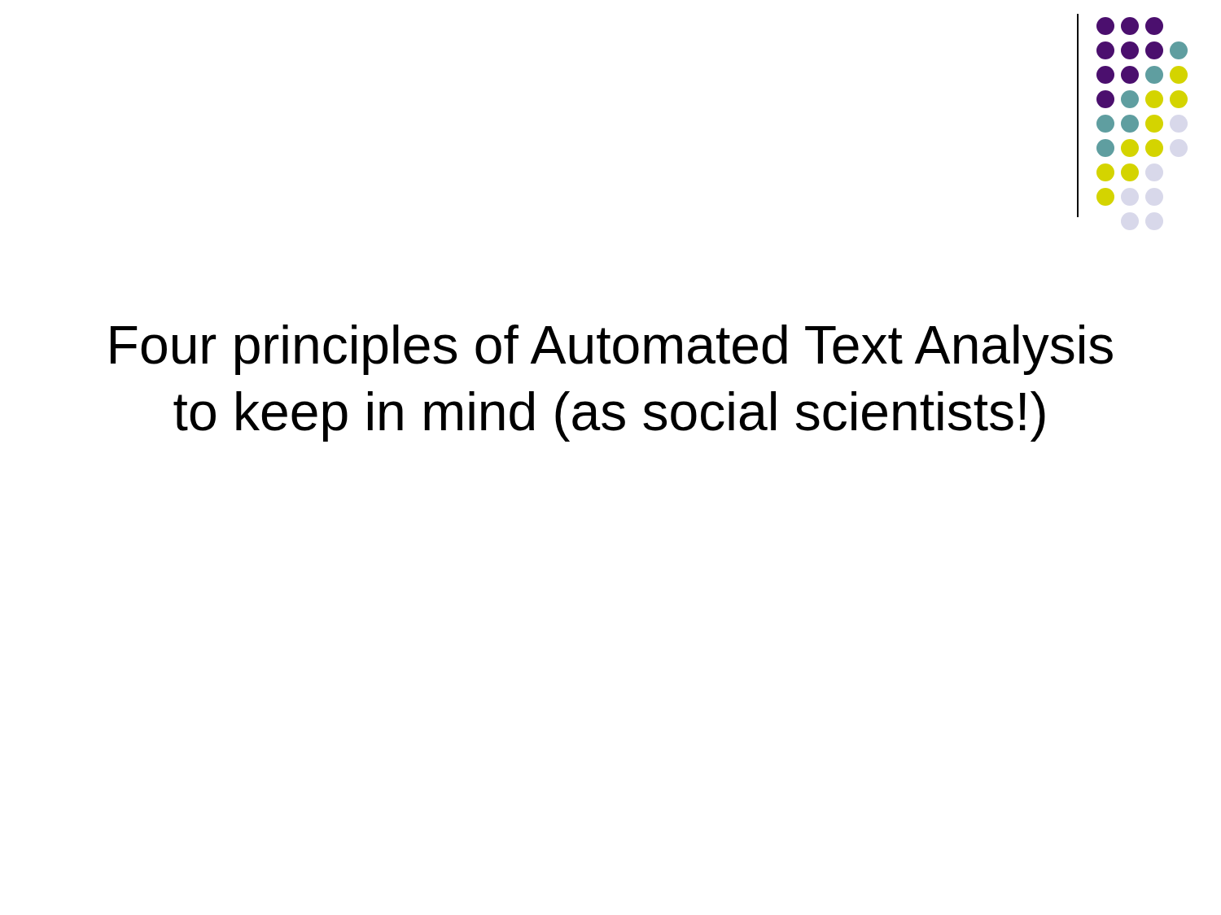Four principles of Automated Text Analysis to keep in mind (as social scientists!)